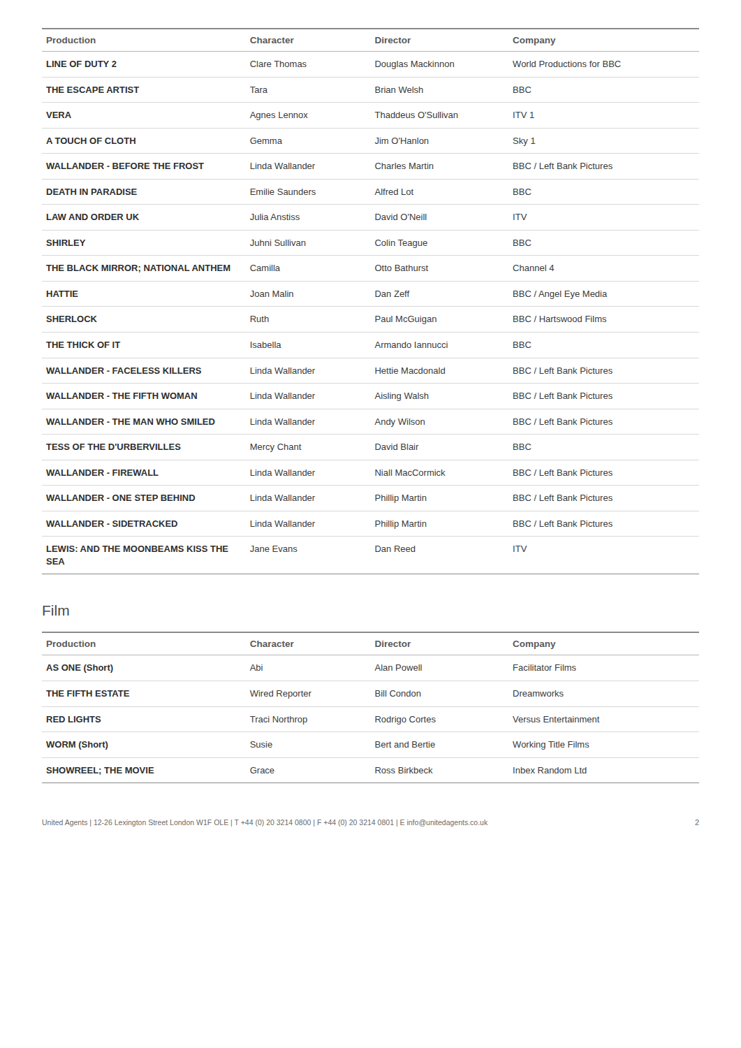| Production | Character | Director | Company |
| --- | --- | --- | --- |
| LINE OF DUTY 2 | Clare Thomas | Douglas Mackinnon | World Productions for BBC |
| THE ESCAPE ARTIST | Tara | Brian Welsh | BBC |
| VERA | Agnes Lennox | Thaddeus O'Sullivan | ITV 1 |
| A TOUCH OF CLOTH | Gemma | Jim O'Hanlon | Sky 1 |
| WALLANDER - BEFORE THE FROST | Linda Wallander | Charles Martin | BBC / Left Bank Pictures |
| DEATH IN PARADISE | Emilie Saunders | Alfred Lot | BBC |
| LAW AND ORDER UK | Julia Anstiss | David O'Neill | ITV |
| SHIRLEY | Juhni Sullivan | Colin Teague | BBC |
| THE BLACK MIRROR; NATIONAL ANTHEM | Camilla | Otto Bathurst | Channel 4 |
| HATTIE | Joan Malin | Dan Zeff | BBC / Angel Eye Media |
| SHERLOCK | Ruth | Paul McGuigan | BBC / Hartswood Films |
| THE THICK OF IT | Isabella | Armando Iannucci | BBC |
| WALLANDER - FACELESS KILLERS | Linda Wallander | Hettie Macdonald | BBC / Left Bank Pictures |
| WALLANDER - THE FIFTH WOMAN | Linda Wallander | Aisling Walsh | BBC / Left Bank Pictures |
| WALLANDER - THE MAN WHO SMILED | Linda Wallander | Andy Wilson | BBC / Left Bank Pictures |
| TESS OF THE D'URBERVILLES | Mercy Chant | David Blair | BBC |
| WALLANDER - FIREWALL | Linda Wallander | Niall MacCormick | BBC / Left Bank Pictures |
| WALLANDER - ONE STEP BEHIND | Linda Wallander | Phillip Martin | BBC / Left Bank Pictures |
| WALLANDER - SIDETRACKED | Linda Wallander | Phillip Martin | BBC / Left Bank Pictures |
| LEWIS: AND THE MOONBEAMS KISS THE SEA | Jane Evans | Dan Reed | ITV |
Film
| Production | Character | Director | Company |
| --- | --- | --- | --- |
| AS ONE (Short) | Abi | Alan Powell | Facilitator Films |
| THE FIFTH ESTATE | Wired Reporter | Bill Condon | Dreamworks |
| RED LIGHTS | Traci Northrop | Rodrigo Cortes | Versus Entertainment |
| WORM (Short) | Susie | Bert and Bertie | Working Title Films |
| SHOWREEL; THE MOVIE | Grace | Ross Birkbeck | Inbex Random Ltd |
United Agents | 12-26 Lexington Street London W1F OLE | T +44 (0) 20 3214 0800 | F +44 (0) 20 3214 0801 | E info@unitedagents.co.uk 2